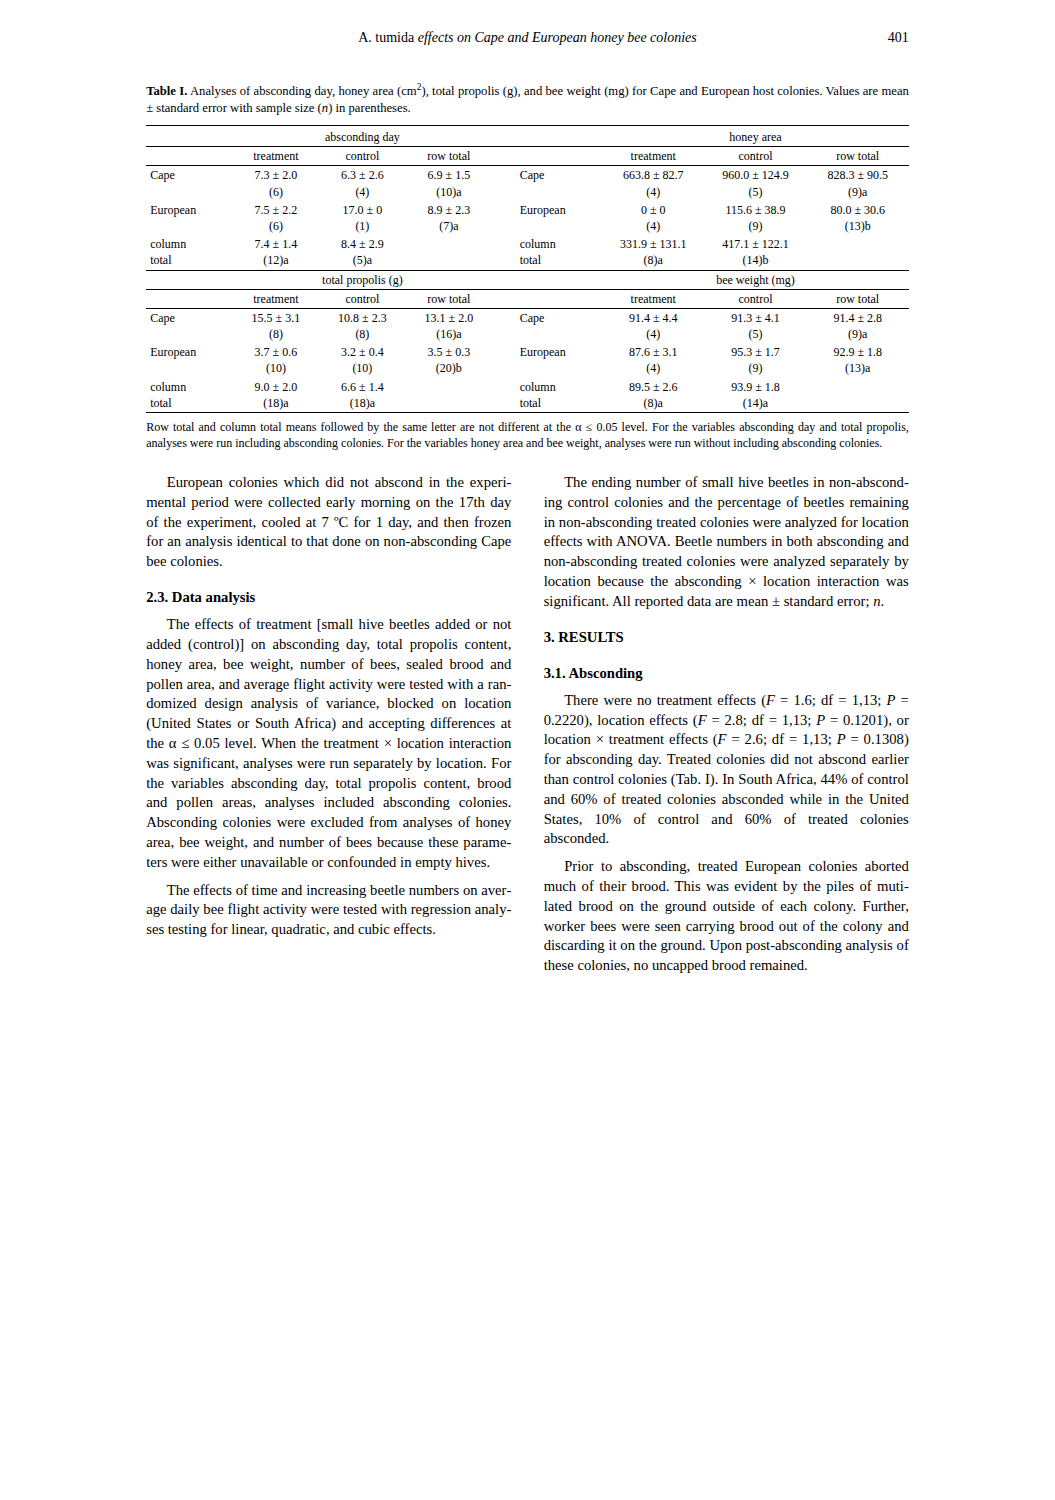A. tumida effects on Cape and European honey bee colonies 401
Table I. Analyses of absconding day, honey area (cm2), total propolis (g), and bee weight (mg) for Cape and European host colonies. Values are mean ± standard error with sample size (n) in parentheses.
| | absconding day | | | honey area |
| | treatment | control | row total | | | treatment | control | row total |
| Cape | 7.3 ± 2.0 (6) | 6.3 ± 2.6 (4) | 6.9 ± 1.5 (10)a | | Cape | 663.8 ± 82.7 (4) | 960.0 ± 124.9 (5) | 828.3 ± 90.5 (9)a |
| European | 7.5 ± 2.2 (6) | 17.0 ± 0 (1) | 8.9 ± 2.3 (7)a | | European | 0 ± 0 (4) | 115.6 ± 38.9 (9) | 80.0 ± 30.6 (13)b |
| column total | 7.4 ± 1.4 (12)a | 8.4 ± 2.9 (5)a | | | column total | 331.9 ± 131.1 (8)a | 417.1 ± 122.1 (14)b | |
| | total propolis (g) | | | bee weight (mg) |
| | treatment | control | row total | | | treatment | control | row total |
| Cape | 15.5 ± 3.1 (8) | 10.8 ± 2.3 (8) | 13.1 ± 2.0 (16)a | | Cape | 91.4 ± 4.4 (4) | 91.3 ± 4.1 (5) | 91.4 ± 2.8 (9)a |
| European | 3.7 ± 0.6 (10) | 3.2 ± 0.4 (10) | 3.5 ± 0.3 (20)b | | European | 87.6 ± 3.1 (4) | 95.3 ± 1.7 (9) | 92.9 ± 1.8 (13)a |
| column total | 9.0 ± 2.0 (18)a | 6.6 ± 1.4 (18)a | | | column total | 89.5 ± 2.6 (8)a | 93.9 ± 1.8 (14)a | |
Row total and column total means followed by the same letter are not different at the α ≤ 0.05 level. For the variables absconding day and total propolis, analyses were run including absconding colonies. For the variables honey area and bee weight, analyses were run without including absconding colonies.
European colonies which did not abscond in the experimental period were collected early morning on the 17th day of the experiment, cooled at 7 ºC for 1 day, and then frozen for an analysis identical to that done on non-absconding Cape bee colonies.
2.3. Data analysis
The effects of treatment [small hive beetles added or not added (control)] on absconding day, total propolis content, honey area, bee weight, number of bees, sealed brood and pollen area, and average flight activity were tested with a randomized design analysis of variance, blocked on location (United States or South Africa) and accepting differences at the α ≤ 0.05 level. When the treatment × location interaction was significant, analyses were run separately by location. For the variables absconding day, total propolis content, brood and pollen areas, analyses included absconding colonies. Absconding colonies were excluded from analyses of honey area, bee weight, and number of bees because these parameters were either unavailable or confounded in empty hives.
The effects of time and increasing beetle numbers on average daily bee flight activity were tested with regression analyses testing for linear, quadratic, and cubic effects.
The ending number of small hive beetles in non-absconding control colonies and the percentage of beetles remaining in non-absconding treated colonies were analyzed for location effects with ANOVA. Beetle numbers in both absconding and non-absconding treated colonies were analyzed separately by location because the absconding × location interaction was significant. All reported data are mean ± standard error; n.
3. RESULTS
3.1. Absconding
There were no treatment effects (F = 1.6; df = 1,13; P = 0.2220), location effects (F = 2.8; df = 1,13; P = 0.1201), or location × treatment effects (F = 2.6; df = 1,13; P = 0.1308) for absconding day. Treated colonies did not abscond earlier than control colonies (Tab. I). In South Africa, 44% of control and 60% of treated colonies absconded while in the United States, 10% of control and 60% of treated colonies absconded.
Prior to absconding, treated European colonies aborted much of their brood. This was evident by the piles of mutilated brood on the ground outside of each colony. Further, worker bees were seen carrying brood out of the colony and discarding it on the ground. Upon post-absconding analysis of these colonies, no uncapped brood remained.